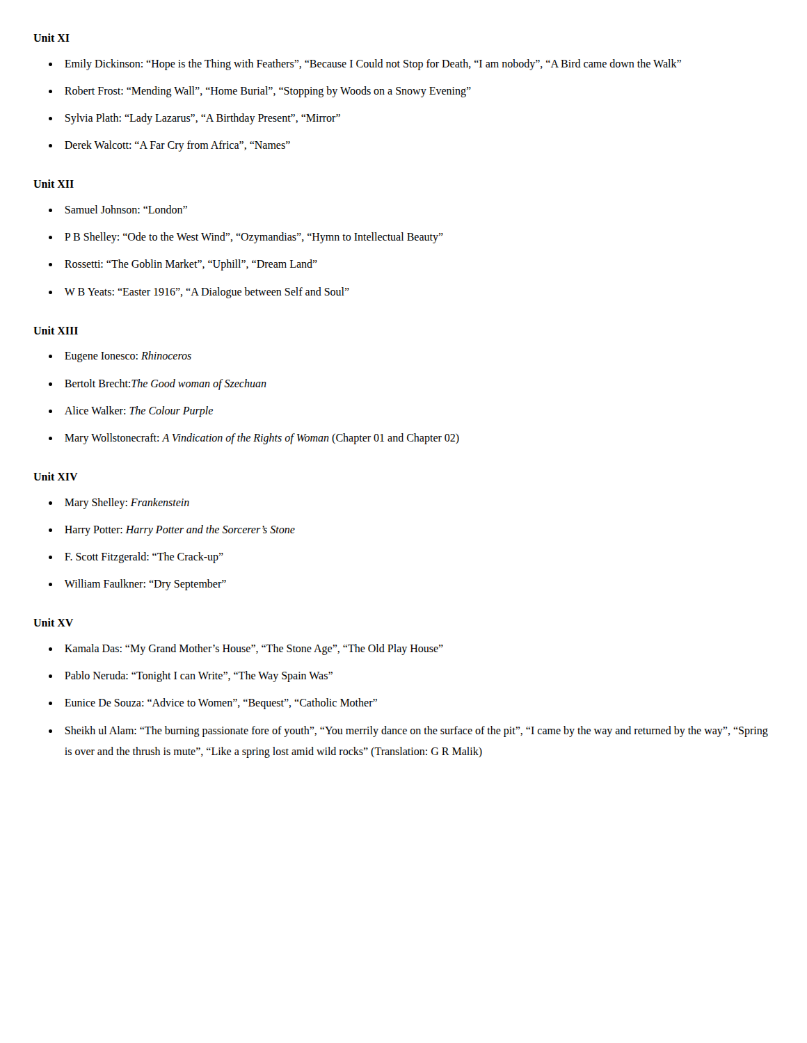Unit XI
Emily Dickinson: “Hope is the Thing with Feathers”, “Because I Could not Stop for Death, “I am nobody”, “A Bird came down the Walk”
Robert Frost: “Mending Wall”, “Home Burial”, “Stopping by Woods on a Snowy Evening”
Sylvia Plath: “Lady Lazarus”, “A Birthday Present”, “Mirror”
Derek Walcott: “A Far Cry from Africa”, “Names”
Unit XII
Samuel Johnson: “London”
P B Shelley: “Ode to the West Wind”, “Ozymandias”, “Hymn to Intellectual Beauty”
Rossetti: “The Goblin Market”, “Uphill”, “Dream Land”
W B Yeats: “Easter 1916”, “A Dialogue between Self and Soul”
Unit XIII
Eugene Ionesco: Rhinoceros
Bertolt Brecht:The Good woman of Szechuan
Alice Walker: The Colour Purple
Mary Wollstonecraft: A Vindication of the Rights of Woman (Chapter 01 and Chapter 02)
Unit XIV
Mary Shelley: Frankenstein
Harry Potter: Harry Potter and the Sorcerer’s Stone
F. Scott Fitzgerald: “The Crack-up”
William Faulkner: “Dry September”
Unit XV
Kamala Das: “My Grand Mother’s House”, “The Stone Age”, “The Old Play House”
Pablo Neruda: “Tonight I can Write”, “The Way Spain Was”
Eunice De Souza: “Advice to Women”, “Bequest”, “Catholic Mother”
Sheikh ul Alam: “The burning passionate fore of youth”, “You merrily dance on the surface of the pit”, “I came by the way and returned by the way”, “Spring is over and the thrush is mute”, “Like a spring lost amid wild rocks” (Translation: G R Malik)